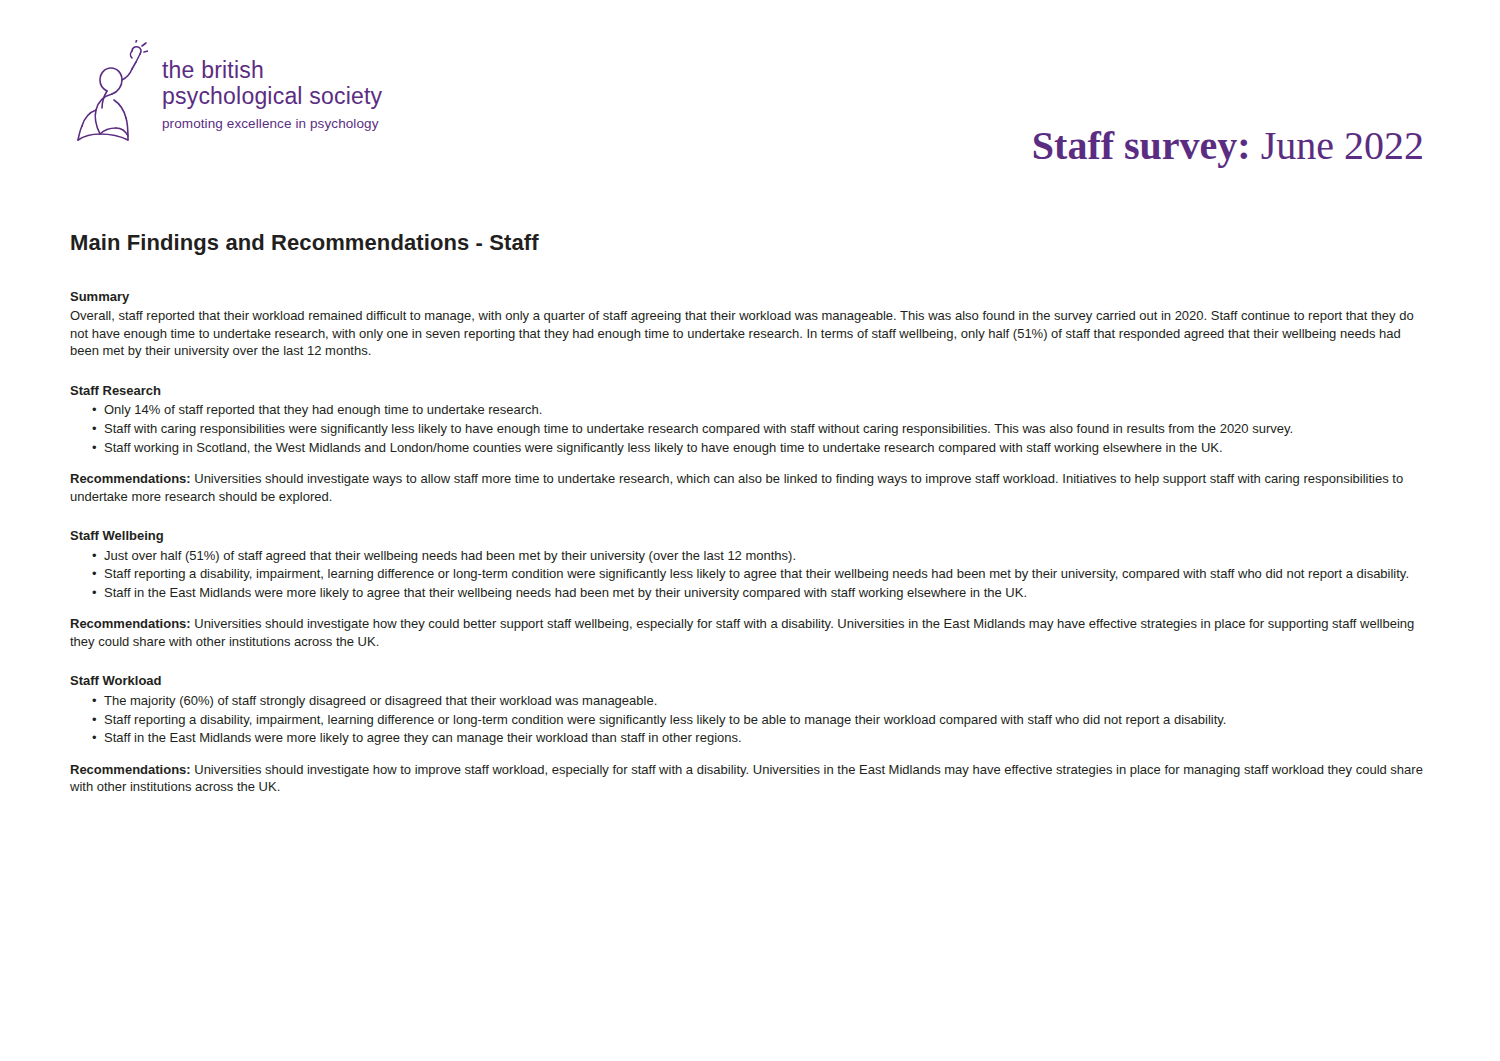the british
psychological society
promoting excellence in psychology
Staff survey: June 2022
Main Findings and Recommendations - Staff
Summary
Overall, staff reported that their workload remained difficult to manage, with only a quarter of staff agreeing that their workload was manageable. This was also found in the survey carried out in 2020. Staff continue to report that they do not have enough time to undertake research, with only one in seven reporting that they had enough time to undertake research. In terms of staff wellbeing, only half (51%) of staff that responded agreed that their wellbeing needs had been met by their university over the last 12 months.
Staff Research
Only 14% of staff reported that they had enough time to undertake research.
Staff with caring responsibilities were significantly less likely to have enough time to undertake research compared with staff without caring responsibilities. This was also found in results from the 2020 survey.
Staff working in Scotland, the West Midlands and London/home counties were significantly less likely to have enough time to undertake research compared with staff working elsewhere in the UK.
Recommendations: Universities should investigate ways to allow staff more time to undertake research, which can also be linked to finding ways to improve staff workload. Initiatives to help support staff with caring responsibilities to undertake more research should be explored.
Staff Wellbeing
Just over half (51%) of staff agreed that their wellbeing needs had been met by their university (over the last 12 months).
Staff reporting a disability, impairment, learning difference or long-term condition were significantly less likely to agree that their wellbeing needs had been met by their university, compared with staff who did not report a disability.
Staff in the East Midlands were more likely to agree that their wellbeing needs had been met by their university compared with staff working elsewhere in the UK.
Recommendations: Universities should investigate how they could better support staff wellbeing, especially for staff with a disability. Universities in the East Midlands may have effective strategies in place for supporting staff wellbeing they could share with other institutions across the UK.
Staff Workload
The majority (60%) of staff strongly disagreed or disagreed that their workload was manageable.
Staff reporting a disability, impairment, learning difference or long-term condition were significantly less likely to be able to manage their workload compared with staff who did not report a disability.
Staff in the East Midlands were more likely to agree they can manage their workload than staff in other regions.
Recommendations: Universities should investigate how to improve staff workload, especially for staff with a disability. Universities in the East Midlands may have effective strategies in place for managing staff workload they could share with other institutions across the UK.